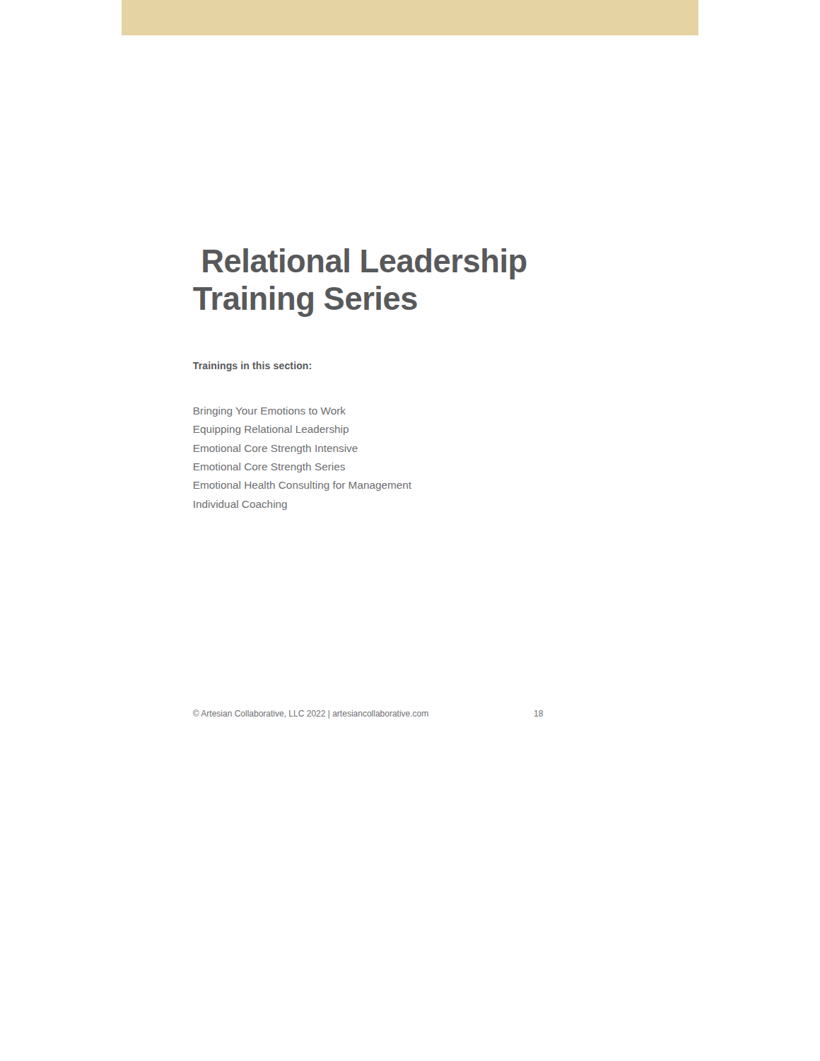Relational Leadership
Training Series
Trainings in this section:
Bringing Your Emotions to Work
Equipping Relational Leadership
Emotional Core Strength Intensive
Emotional Core Strength Series
Emotional Health Consulting for Management
Individual Coaching
© Artesian Collaborative, LLC 2022 | artesiancollaborative.com 18